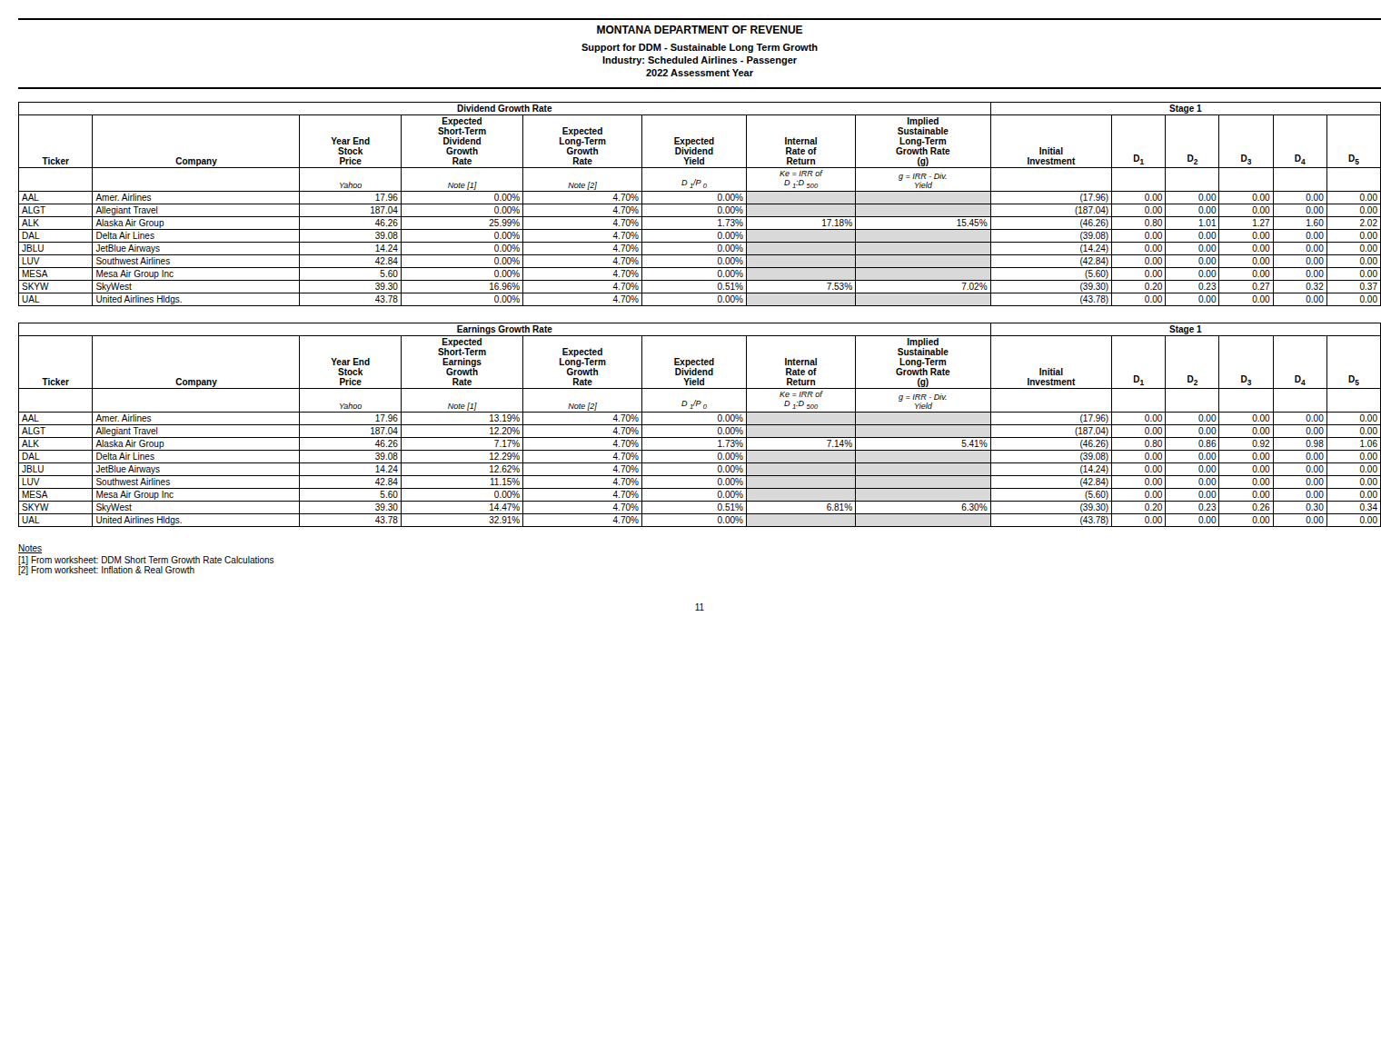MONTANA DEPARTMENT OF REVENUE
Support for DDM - Sustainable Long Term Growth
Industry: Scheduled Airlines - Passenger
2022 Assessment Year
| Dividend Growth Rate | Stage 1 |
| --- | --- |
| Ticker | Company | Year End Stock Price | Expected Short-Term Dividend Growth Rate | Expected Long-Term Growth Rate | Expected Dividend Yield | Internal Rate of Return | Implied Sustainable Long-Term Growth Rate (g) | Initial Investment | D 1 | D 2 | D 3 | D 4 | D 5 |
| | | Yahoo | Note [1] | Note [2] | D 1 /P 0 | Ke = IRR of D 1 :D 500 | g = IRR - Div. Yield | | | | | | |
| AAL | Amer. Airlines | 17.96 | 0.00% | 4.70% | 0.00% | | | (17.96) | 0.00 | 0.00 | 0.00 | 0.00 | 0.00 |
| ALGT | Allegiant Travel | 187.04 | 0.00% | 4.70% | 0.00% | | | (187.04) | 0.00 | 0.00 | 0.00 | 0.00 | 0.00 |
| ALK | Alaska Air Group | 46.26 | 25.99% | 4.70% | 1.73% | 17.18% | 15.45% | (46.26) | 0.80 | 1.01 | 1.27 | 1.60 | 2.02 |
| DAL | Delta Air Lines | 39.08 | 0.00% | 4.70% | 0.00% | | | (39.08) | 0.00 | 0.00 | 0.00 | 0.00 | 0.00 |
| JBLU | JetBlue Airways | 14.24 | 0.00% | 4.70% | 0.00% | | | (14.24) | 0.00 | 0.00 | 0.00 | 0.00 | 0.00 |
| LUV | Southwest Airlines | 42.84 | 0.00% | 4.70% | 0.00% | | | (42.84) | 0.00 | 0.00 | 0.00 | 0.00 | 0.00 |
| MESA | Mesa Air Group Inc | 5.60 | 0.00% | 4.70% | 0.00% | | | (5.60) | 0.00 | 0.00 | 0.00 | 0.00 | 0.00 |
| SKYW | SkyWest | 39.30 | 16.96% | 4.70% | 0.51% | 7.53% | 7.02% | (39.30) | 0.20 | 0.23 | 0.27 | 0.32 | 0.37 |
| UAL | United Airlines Hldgs. | 43.78 | 0.00% | 4.70% | 0.00% | | | (43.78) | 0.00 | 0.00 | 0.00 | 0.00 | 0.00 |
| Earnings Growth Rate | Stage 1 |
| --- | --- |
| Ticker | Company | Year End Stock Price | Expected Short-Term Earnings Growth Rate | Expected Long-Term Growth Rate | Expected Dividend Yield | Internal Rate of Return | Implied Sustainable Long-Term Growth Rate (g) | Initial Investment | D 1 | D 2 | D 3 | D 4 | D 5 |
| | | Yahoo | Note [1] | Note [2] | D 1 /P 0 | Ke = IRR of D 1 :D 500 | g = IRR - Div. Yield | | | | | | |
| AAL | Amer. Airlines | 17.96 | 13.19% | 4.70% | 0.00% | | | (17.96) | 0.00 | 0.00 | 0.00 | 0.00 | 0.00 |
| ALGT | Allegiant Travel | 187.04 | 12.20% | 4.70% | 0.00% | | | (187.04) | 0.00 | 0.00 | 0.00 | 0.00 | 0.00 |
| ALK | Alaska Air Group | 46.26 | 7.17% | 4.70% | 1.73% | 7.14% | 5.41% | (46.26) | 0.80 | 0.86 | 0.92 | 0.98 | 1.06 |
| DAL | Delta Air Lines | 39.08 | 12.29% | 4.70% | 0.00% | | | (39.08) | 0.00 | 0.00 | 0.00 | 0.00 | 0.00 |
| JBLU | JetBlue Airways | 14.24 | 12.62% | 4.70% | 0.00% | | | (14.24) | 0.00 | 0.00 | 0.00 | 0.00 | 0.00 |
| LUV | Southwest Airlines | 42.84 | 11.15% | 4.70% | 0.00% | | | (42.84) | 0.00 | 0.00 | 0.00 | 0.00 | 0.00 |
| MESA | Mesa Air Group Inc | 5.60 | 0.00% | 4.70% | 0.00% | | | (5.60) | 0.00 | 0.00 | 0.00 | 0.00 | 0.00 |
| SKYW | SkyWest | 39.30 | 14.47% | 4.70% | 0.51% | 6.81% | 6.30% | (39.30) | 0.20 | 0.23 | 0.26 | 0.30 | 0.34 |
| UAL | United Airlines Hldgs. | 43.78 | 32.91% | 4.70% | 0.00% | | | (43.78) | 0.00 | 0.00 | 0.00 | 0.00 | 0.00 |
Notes
[1] From worksheet: DDM Short Term Growth Rate Calculations
[2] From worksheet: Inflation & Real Growth
11